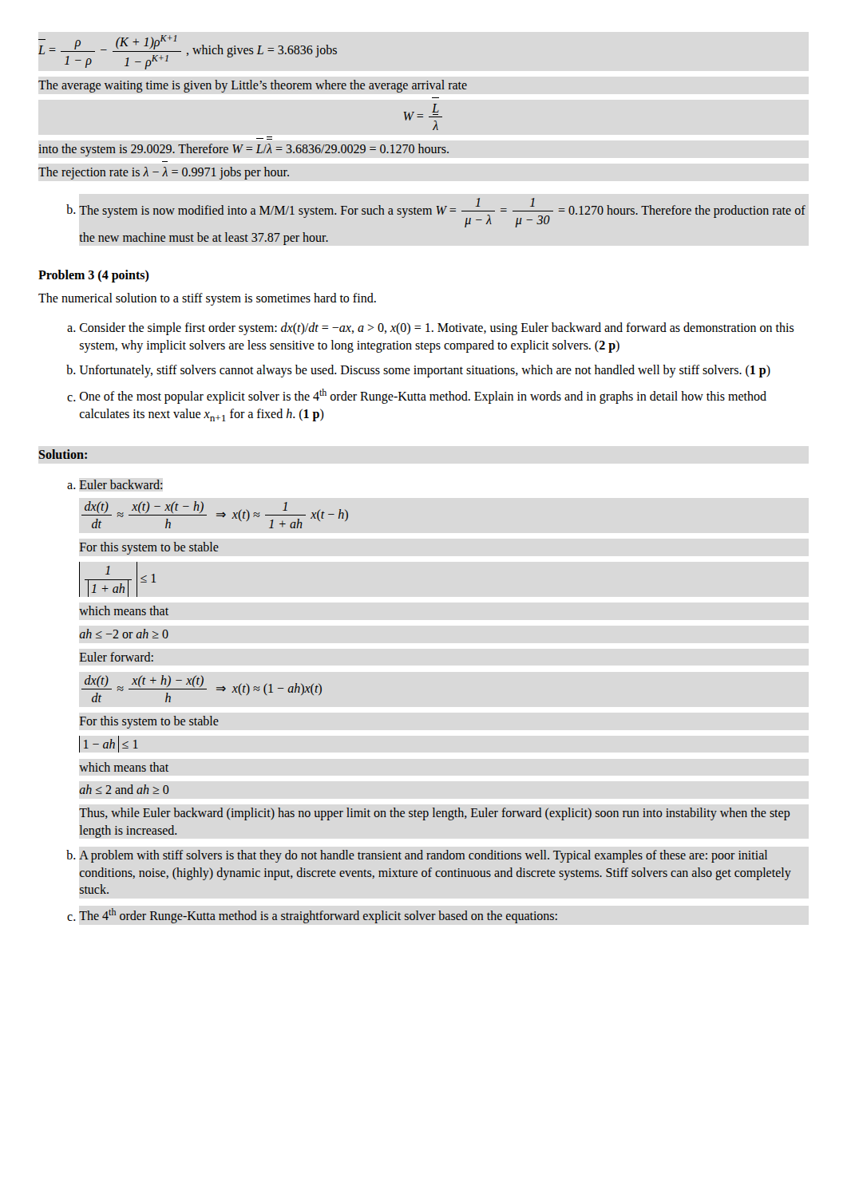L = ρ 1 − ρ − (K + 1)ρK+11 − ρK+1 , which gives L = 3.6836 jobs
The average waiting time is given by Little’s theorem where the average arrival rate
W = Lλ
into the system is 29.0029. Therefore W = L/λ = 3.6836/29.0029 = 0.1270 hours.
The rejection rate is λ − λ = 0.9971 jobs per hour.
The system is now modified into a M/M/1 system. For such a system W = 1 μ − λ = 1 μ − 30 = 0.1270 hours. Therefore the production rate of the new machine must be at least 37.87 per hour.
Problem 3 (4 points)
The numerical solution to a stiff system is sometimes hard to find.
Consider the simple first order system: dx(t)/dt = −ax, a > 0, x(0) = 1. Motivate, using Euler backward and forward as demonstration on this system, why implicit solvers are less sensitive to long integration steps compared to explicit solvers. (2 p)
Unfortunately, stiff solvers cannot always be used. Discuss some important situations, which are not handled well by stiff solvers. (1 p)
One of the most popular explicit solver is the 4th order Runge-Kutta method. Explain in words and in graphs in detail how this method calculates its next value xn+1 for a fixed h. (1 p)
Solution:
Euler backward:
dx(t) dt ≈ x(t) − x(t − h) h ⇒ x(t) ≈ 11 + ah x(t − h)
For this system to be stable
11 + ah ≤ 1
which means that
ah ≤ −2 or ah ≥ 0
Euler forward:
dx(t) dt ≈ x(t + h) − x(t) h ⇒ x(t) ≈ (1 − ah)x(t)
For this system to be stable
1 − ah ≤ 1
which means that
ah ≤ 2 and ah ≥ 0
Thus, while Euler backward (implicit) has no upper limit on the step length, Euler forward (explicit) soon run into instability when the step length is increased.
A problem with stiff solvers is that they do not handle transient and random conditions well. Typical examples of these are: poor initial conditions, noise, (highly) dynamic input, discrete events, mixture of continuous and discrete systems. Stiff solvers can also get completely stuck.
The 4th order Runge-Kutta method is a straightforward explicit solver based on the equations: